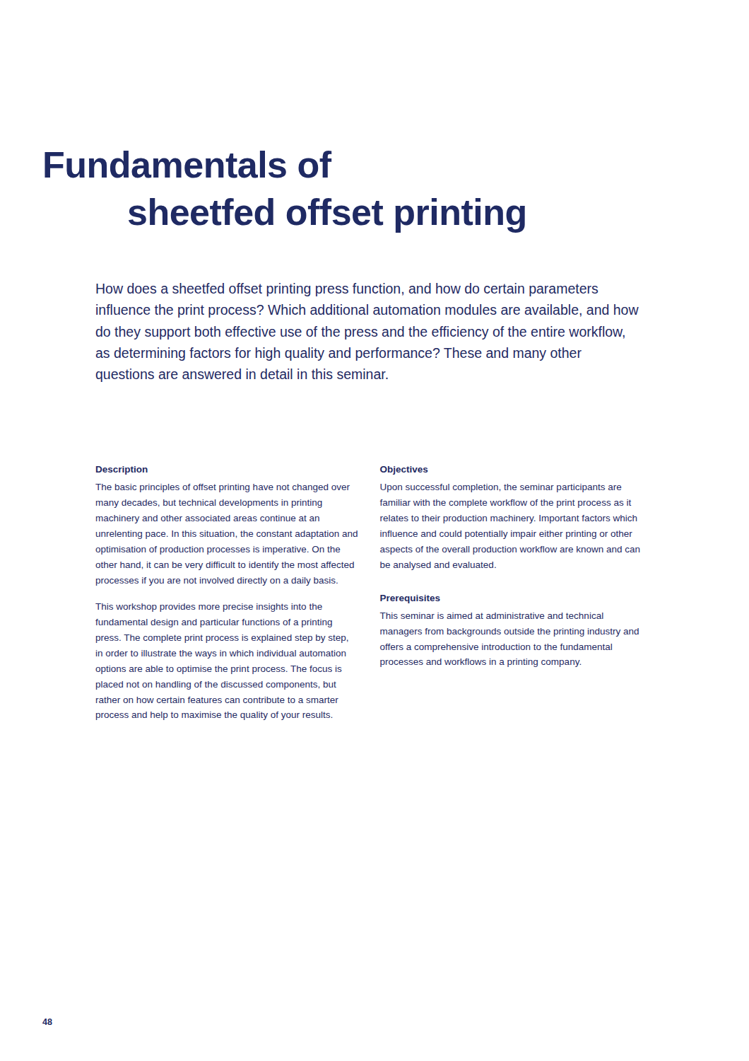Fundamentals of sheetfed offset printing
How does a sheetfed offset printing press function, and how do certain parameters influence the print process? Which additional automation modules are available, and how do they support both effective use of the press and the efficiency of the entire workflow, as determining factors for high quality and performance? These and many other questions are answered in detail in this seminar.
Description
The basic principles of offset printing have not changed over many decades, but technical developments in printing machinery and other associated areas continue at an unrelenting pace. In this situation, the constant adaptation and optimisation of production processes is imperative. On the other hand, it can be very difficult to identify the most affected processes if you are not involved directly on a daily basis.
This workshop provides more precise insights into the fundamental design and particular functions of a printing press. The complete print process is explained step by step, in order to illustrate the ways in which individual automation options are able to optimise the print process. The focus is placed not on handling of the discussed components, but rather on how certain features can contribute to a smarter process and help to maximise the quality of your results.
Objectives
Upon successful completion, the seminar participants are familiar with the complete workflow of the print process as it relates to their production machinery. Important factors which influence and could potentially impair either printing or other aspects of the overall production workflow are known and can be analysed and evaluated.
Prerequisites
This seminar is aimed at administrative and technical managers from backgrounds outside the printing industry and offers a comprehensive introduction to the fundamental processes and workflows in a printing company.
48